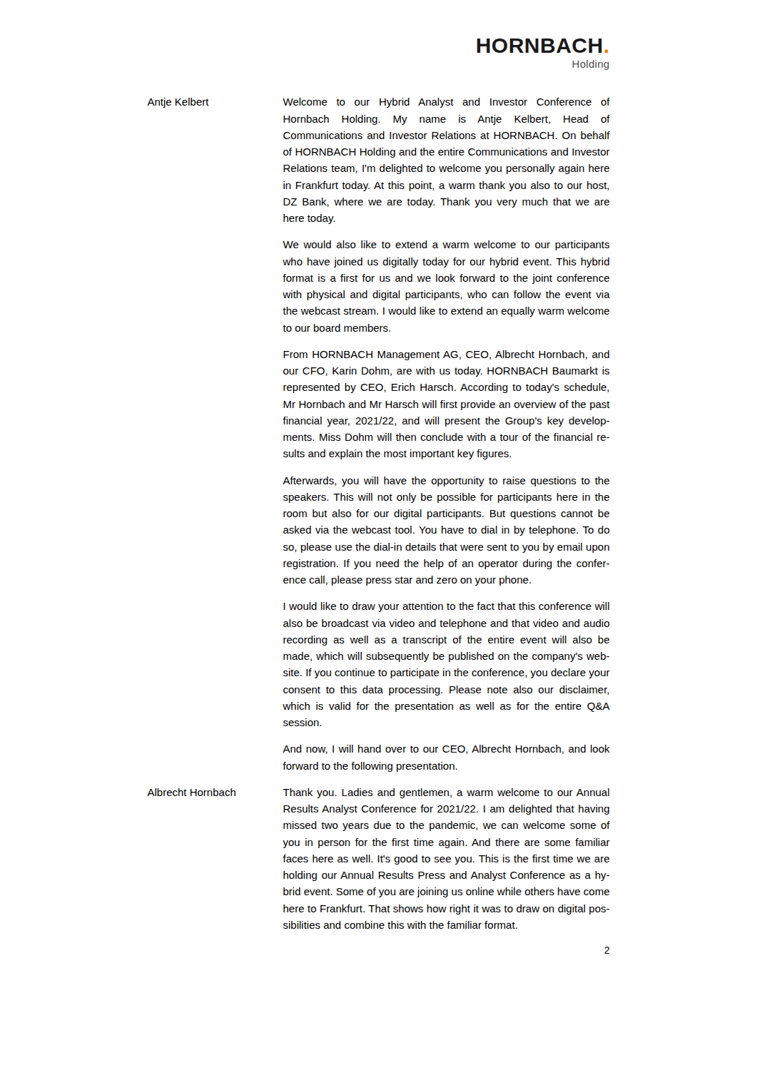HORNBACH.
Holding
| Antje Kelbert | Welcome to our Hybrid Analyst and Investor Conference of Hornbach Holding. My name is Antje Kelbert, Head of Communications and Investor Relations at HORNBACH. On behalf of HORNBACH Holding and the entire Communications and Investor Relations team, I'm delighted to welcome you personally again here in Frankfurt today. At this point, a warm thank you also to our host, DZ Bank, where we are today. Thank you very much that we are here today. We would also like to extend a warm welcome to our participants who have joined us digitally today for our hybrid event. This hybrid format is a first for us and we look forward to the joint conference with physical and digital participants, who can follow the event via the webcast stream. I would like to extend an equally warm welcome to our board members. From HORNBACH Management AG, CEO, Albrecht Hornbach, and our CFO, Karin Dohm, are with us today. HORNBACH Baumarkt is represented by CEO, Erich Harsch. According to today's schedule, Mr Hornbach and Mr Harsch will first provide an overview of the past financial year, 2021/22, and will present the Group's key developments. Miss Dohm will then conclude with a tour of the financial results and explain the most important key figures. Afterwards, you will have the opportunity to raise questions to the speakers. This will not only be possible for participants here in the room but also for our digital participants. But questions cannot be asked via the webcast tool. You have to dial in by telephone. To do so, please use the dial-in details that were sent to you by email upon registration. If you need the help of an operator during the conference call, please press star and zero on your phone. I would like to draw your attention to the fact that this conference will also be broadcast via video and telephone and that video and audio recording as well as a transcript of the entire event will also be made, which will subsequently be published on the company's website. If you continue to participate in the conference, you declare your consent to this data processing. Please note also our disclaimer, which is valid for the presentation as well as for the entire Q&A session. And now, I will hand over to our CEO, Albrecht Hornbach, and look forward to the following presentation. |
| Albrecht Hornbach | Thank you. Ladies and gentlemen, a warm welcome to our Annual Results Analyst Conference for 2021/22. I am delighted that having missed two years due to the pandemic, we can welcome some of you in person for the first time again. And there are some familiar faces here as well. It's good to see you. This is the first time we are holding our Annual Results Press and Analyst Conference as a hybrid event. Some of you are joining us online while others have come here to Frankfurt. That shows how right it was to draw on digital possibilities and combine this with the familiar format. |
2